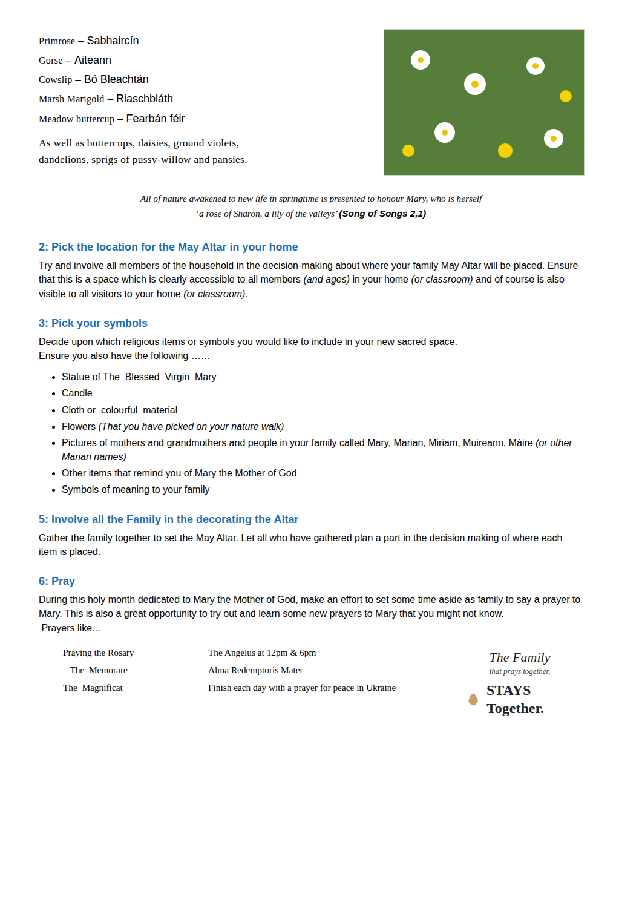Primrose – Sabhaircín
Gorse – Aiteann
Cowslip – Bó Bleachtán
Marsh Marigold – Riaschbláth
Meadow buttercup – Fearbán féir
As well as buttercups, daisies, ground violets,
dandelions, sprigs of pussy-willow and pansies.
All of nature awakened to new life in springtime is presented to honour Mary, who is herself
‘a rose of Sharon, a lily of the valleys’ (Song of Songs 2,1)
2: Pick the location for the May Altar in your home
Try and involve all members of the household in the decision-making about where your family May Altar will be placed. Ensure that this is a space which is clearly accessible to all members (and ages) in your home (or classroom) and of course is also visible to all visitors to your home (or classroom).
3: Pick your symbols
Decide upon which religious items or symbols you would like to include in your new sacred space.
Ensure you also have the following ……
Statue of The Blessed Virgin Mary
Candle
Cloth or colourful material
Flowers (That you have picked on your nature walk)
Pictures of mothers and grandmothers and people in your family called Mary, Marian, Miriam, Muireann, Máire (or other Marian names)
Other items that remind you of Mary the Mother of God
Symbols of meaning to your family
5: Involve all the Family in the decorating the Altar
Gather the family together to set the May Altar. Let all who have gathered plan a part in the decision making of where each item is placed.
6: Pray
During this holy month dedicated to Mary the Mother of God, make an effort to set some time aside as family to say a prayer to Mary. This is also a great opportunity to try out and learn some new prayers to Mary that you might not know.
Prayers like…
Praying the Rosary
The Angelus at 12pm & 6pm
The Memorare
Alma Redemptoris Mater
The Magnificat
Finish each day with a prayer for peace in Ukraine